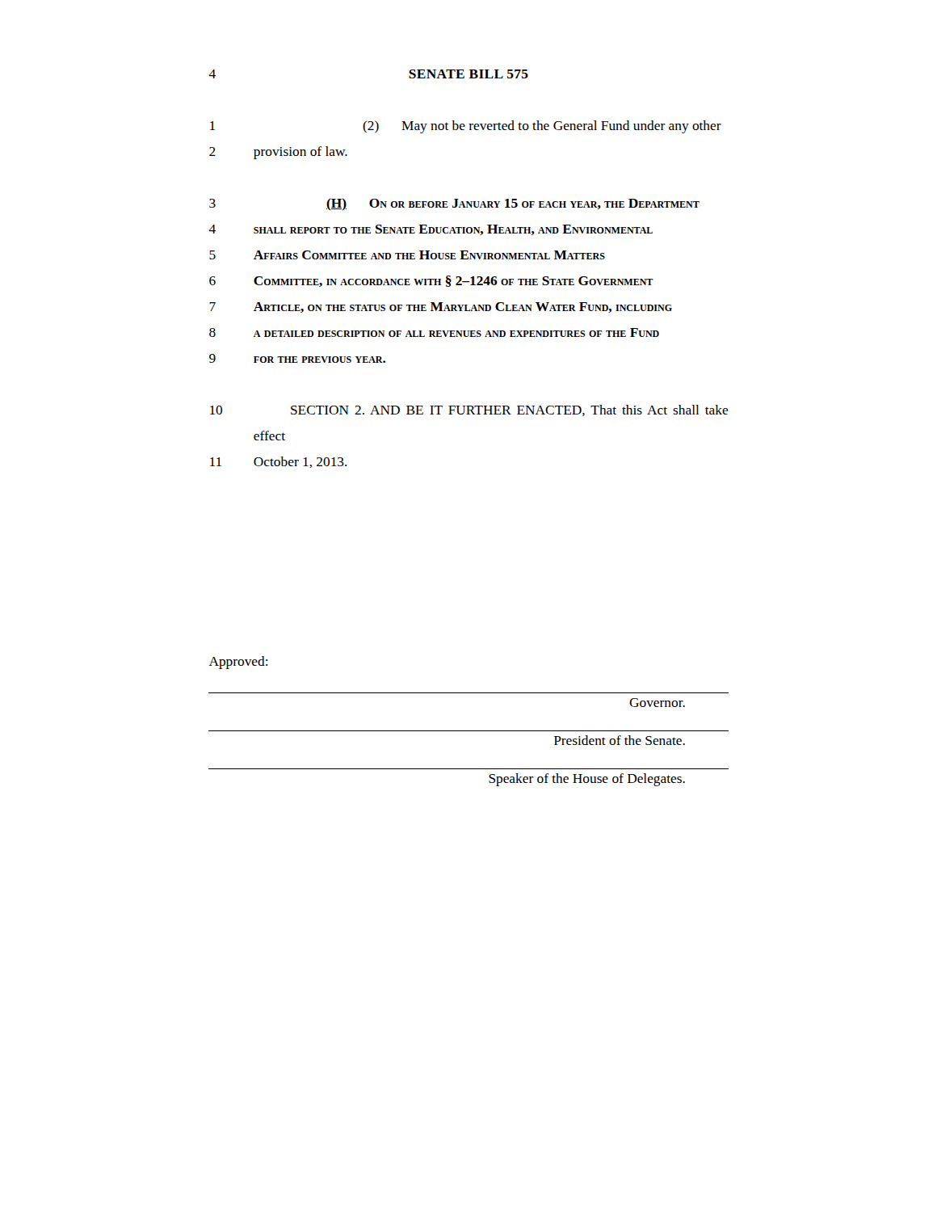4
SENATE BILL 575
1
(2) May not be reverted to the General Fund under any other
2
provision of law.
3
(H) On or before January 15 of each year, the Department
4
shall report to the Senate Education, Health, and Environmental
5
Affairs Committee and the House Environmental Matters
6
Committee, in accordance with § 2–1246 of the State Government
7
Article, on the status of the Maryland Clean Water Fund, including
8
a detailed description of all revenues and expenditures of the Fund
9
for the previous year.
10
SECTION 2. AND BE IT FURTHER ENACTED, That this Act shall take effect
11
October 1, 2013.
Approved:
Governor.
President of the Senate.
Speaker of the House of Delegates.